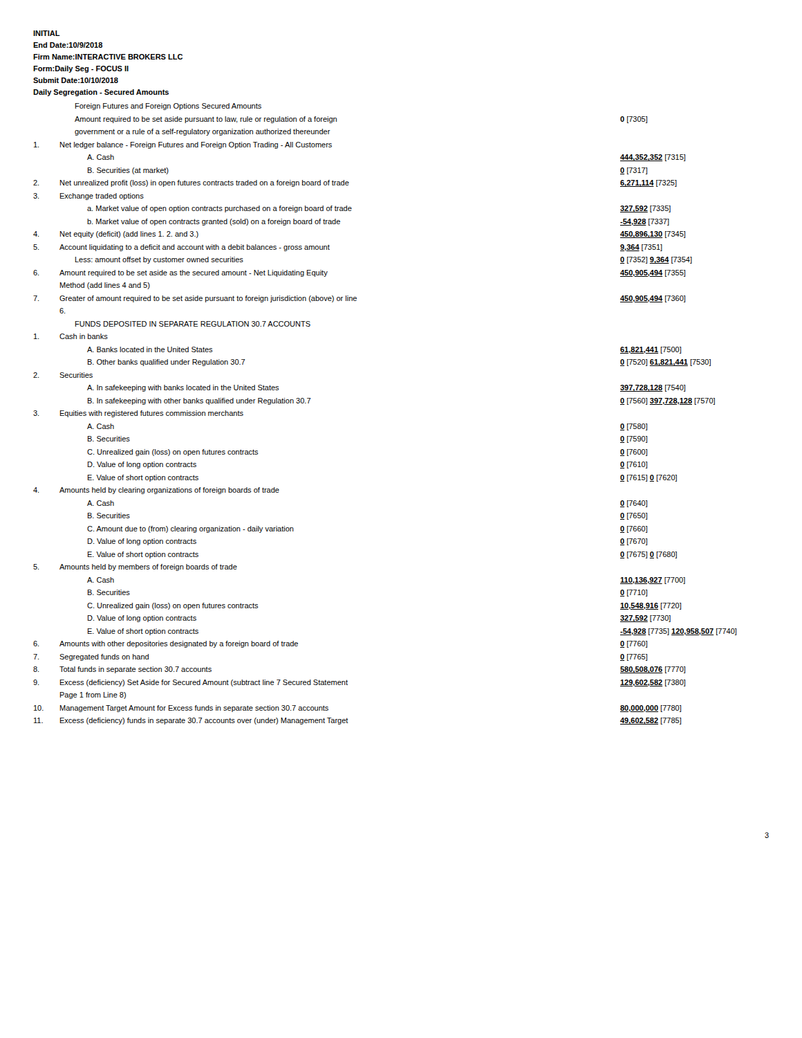INITIAL
End Date:10/9/2018
Firm Name:INTERACTIVE BROKERS LLC
Form:Daily Seg - FOCUS II
Submit Date:10/10/2018
Daily Segregation - Secured Amounts
| | Foreign Futures and Foreign Options Secured Amounts | |
| | Amount required to be set aside pursuant to law, rule or regulation of a foreign | 0 [7305] |
| | government or a rule of a self-regulatory organization authorized thereunder | |
| 1. | Net ledger balance - Foreign Futures and Foreign Option Trading - All Customers | |
| | A. Cash | 444,352,352 [7315] |
| | B. Securities (at market) | 0 [7317] |
| 2. | Net unrealized profit (loss) in open futures contracts traded on a foreign board of trade | 6,271,114 [7325] |
| 3. | Exchange traded options | |
| | a. Market value of open option contracts purchased on a foreign board of trade | 327,592 [7335] |
| | b. Market value of open contracts granted (sold) on a foreign board of trade | -54,928 [7337] |
| 4. | Net equity (deficit) (add lines 1. 2. and 3.) | 450,896,130 [7345] |
| 5. | Account liquidating to a deficit and account with a debit balances - gross amount | 9,364 [7351] |
| | Less: amount offset by customer owned securities | 0 [7352] 9,364 [7354] |
| 6. | Amount required to be set aside as the secured amount - Net Liquidating Equity | 450,905,494 [7355] |
| | Method (add lines 4 and 5) | |
| 7. | Greater of amount required to be set aside pursuant to foreign jurisdiction (above) or line | 450,905,494 [7360] |
| | 6. | |
| | FUNDS DEPOSITED IN SEPARATE REGULATION 30.7 ACCOUNTS | |
| 1. | Cash in banks | |
| | A. Banks located in the United States | 61,821,441 [7500] |
| | B. Other banks qualified under Regulation 30.7 | 0 [7520] 61,821,441 [7530] |
| 2. | Securities | |
| | A. In safekeeping with banks located in the United States | 397,728,128 [7540] |
| | B. In safekeeping with other banks qualified under Regulation 30.7 | 0 [7560] 397,728,128 [7570] |
| 3. | Equities with registered futures commission merchants | |
| | A. Cash | 0 [7580] |
| | B. Securities | 0 [7590] |
| | C. Unrealized gain (loss) on open futures contracts | 0 [7600] |
| | D. Value of long option contracts | 0 [7610] |
| | E. Value of short option contracts | 0 [7615] 0 [7620] |
| 4. | Amounts held by clearing organizations of foreign boards of trade | |
| | A. Cash | 0 [7640] |
| | B. Securities | 0 [7650] |
| | C. Amount due to (from) clearing organization - daily variation | 0 [7660] |
| | D. Value of long option contracts | 0 [7670] |
| | E. Value of short option contracts | 0 [7675] 0 [7680] |
| 5. | Amounts held by members of foreign boards of trade | |
| | A. Cash | 110,136,927 [7700] |
| | B. Securities | 0 [7710] |
| | C. Unrealized gain (loss) on open futures contracts | 10,548,916 [7720] |
| | D. Value of long option contracts | 327,592 [7730] |
| | E. Value of short option contracts | -54,928 [7735] 120,958,507 [7740] |
| 6. | Amounts with other depositories designated by a foreign board of trade | 0 [7760] |
| 7. | Segregated funds on hand | 0 [7765] |
| 8. | Total funds in separate section 30.7 accounts | 580,508,076 [7770] |
| 9. | Excess (deficiency) Set Aside for Secured Amount (subtract line 7 Secured Statement | 129,602,582 [7380] |
| | Page 1 from Line 8) | |
| 10. | Management Target Amount for Excess funds in separate section 30.7 accounts | 80,000,000 [7780] |
| 11. | Excess (deficiency) funds in separate 30.7 accounts over (under) Management Target | 49,602,582 [7785] |
3